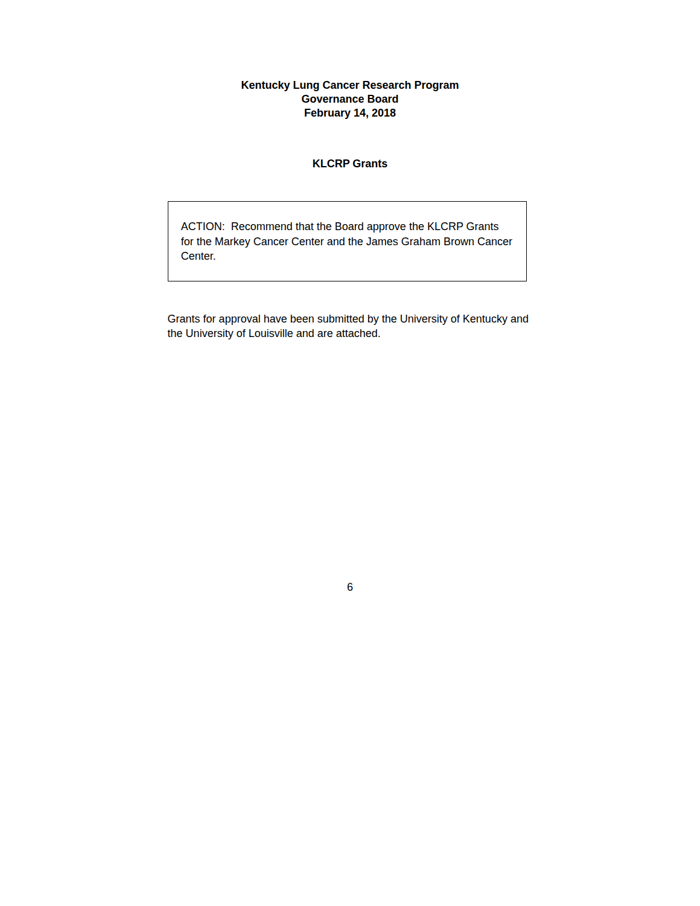Kentucky Lung Cancer Research Program
Governance Board
February 14, 2018
KLCRP Grants
ACTION: Recommend that the Board approve the KLCRP Grants for the Markey Cancer Center and the James Graham Brown Cancer Center.
Grants for approval have been submitted by the University of Kentucky and the University of Louisville and are attached.
6